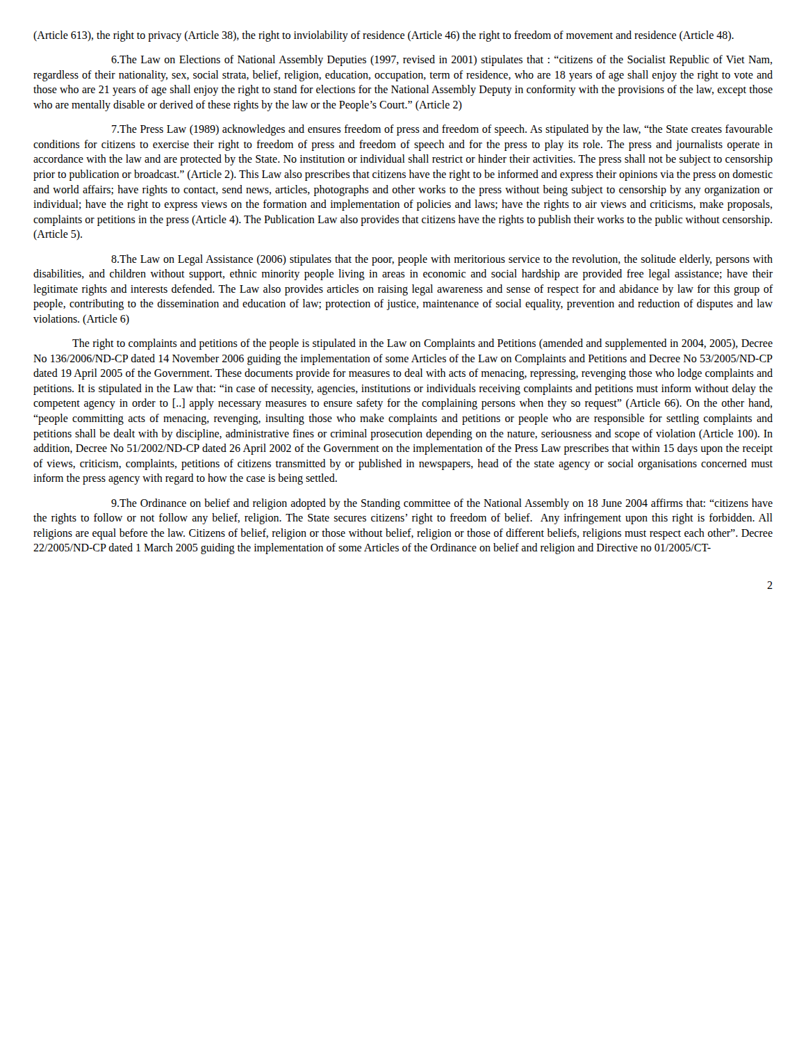(Article 613), the right to privacy (Article 38), the right to inviolability of residence (Article 46) the right to freedom of movement and residence (Article 48).
6. The Law on Elections of National Assembly Deputies (1997, revised in 2001) stipulates that : “citizens of the Socialist Republic of Viet Nam, regardless of their nationality, sex, social strata, belief, religion, education, occupation, term of residence, who are 18 years of age shall enjoy the right to vote and those who are 21 years of age shall enjoy the right to stand for elections for the National Assembly Deputy in conformity with the provisions of the law, except those who are mentally disable or derived of these rights by the law or the People’s Court.” (Article 2)
7. The Press Law (1989) acknowledges and ensures freedom of press and freedom of speech. As stipulated by the law, “the State creates favourable conditions for citizens to exercise their right to freedom of press and freedom of speech and for the press to play its role. The press and journalists operate in accordance with the law and are protected by the State. No institution or individual shall restrict or hinder their activities. The press shall not be subject to censorship prior to publication or broadcast.” (Article 2). This Law also prescribes that citizens have the right to be informed and express their opinions via the press on domestic and world affairs; have rights to contact, send news, articles, photographs and other works to the press without being subject to censorship by any organization or individual; have the right to express views on the formation and implementation of policies and laws; have the rights to air views and criticisms, make proposals, complaints or petitions in the press (Article 4). The Publication Law also provides that citizens have the rights to publish their works to the public without censorship. (Article 5).
8. The Law on Legal Assistance (2006) stipulates that the poor, people with meritorious service to the revolution, the solitude elderly, persons with disabilities, and children without support, ethnic minority people living in areas in economic and social hardship are provided free legal assistance; have their legitimate rights and interests defended. The Law also provides articles on raising legal awareness and sense of respect for and abidance by law for this group of people, contributing to the dissemination and education of law; protection of justice, maintenance of social equality, prevention and reduction of disputes and law violations. (Article 6)
The right to complaints and petitions of the people is stipulated in the Law on Complaints and Petitions (amended and supplemented in 2004, 2005), Decree No 136/2006/ND-CP dated 14 November 2006 guiding the implementation of some Articles of the Law on Complaints and Petitions and Decree No 53/2005/ND-CP dated 19 April 2005 of the Government. These documents provide for measures to deal with acts of menacing, repressing, revenging those who lodge complaints and petitions. It is stipulated in the Law that: “in case of necessity, agencies, institutions or individuals receiving complaints and petitions must inform without delay the competent agency in order to [..] apply necessary measures to ensure safety for the complaining persons when they so request” (Article 66). On the other hand, “people committing acts of menacing, revenging, insulting those who make complaints and petitions or people who are responsible for settling complaints and petitions shall be dealt with by discipline, administrative fines or criminal prosecution depending on the nature, seriousness and scope of violation (Article 100). In addition, Decree No 51/2002/ND-CP dated 26 April 2002 of the Government on the implementation of the Press Law prescribes that within 15 days upon the receipt of views, criticism, complaints, petitions of citizens transmitted by or published in newspapers, head of the state agency or social organisations concerned must inform the press agency with regard to how the case is being settled.
9. The Ordinance on belief and religion adopted by the Standing committee of the National Assembly on 18 June 2004 affirms that: “citizens have the rights to follow or not follow any belief, religion. The State secures citizens’ right to freedom of belief. Any infringement upon this right is forbidden. All religions are equal before the law. Citizens of belief, religion or those without belief, religion or those of different beliefs, religions must respect each other”. Decree 22/2005/ND-CP dated 1 March 2005 guiding the implementation of some Articles of the Ordinance on belief and religion and Directive no 01/2005/CT-
2